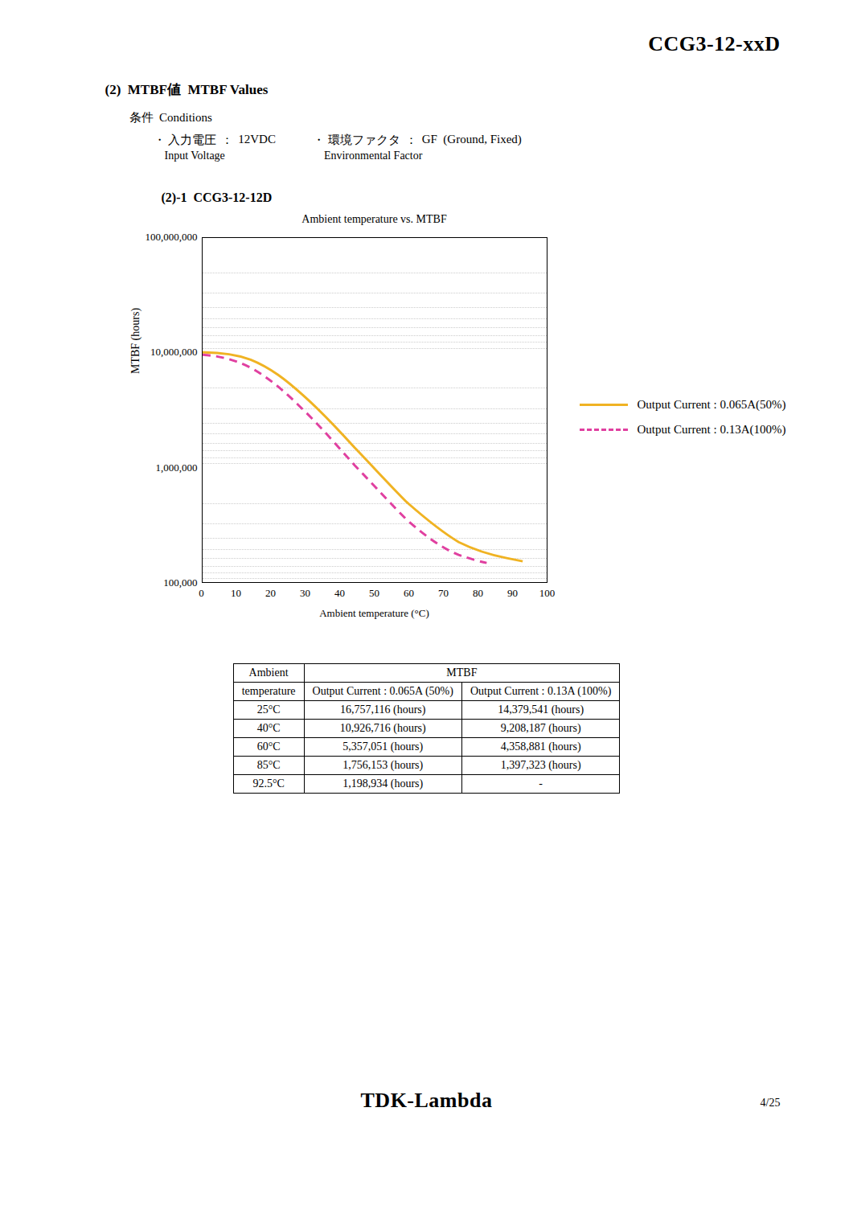CCG3-12-xxD
(2) MTBF値 MTBF Values
条件 Conditions
| ・ 入力電圧 | ： | 12VDC | ・ 環境ファクタ | ： | GF (Ground, Fixed) |
| Input Voltage | Environmental Factor |
(2)-1 CCG3-12-12D
Ambient temperature vs. MTBF
MTBF (hours)
100,000,000
10,000,000
1,000,000
100,000
0
10
20
30
40
50
60
70
80
90
100
Ambient temperature (°C)
Output Current : 0.065A(50%)
Output Current : 0.13A(100%)
| Ambient | MTBF |
| --- | --- |
| temperature | Output Current : 0.065A (50%) | Output Current : 0.13A (100%) |
| 25°C | 16,757,116 (hours) | 14,379,541 (hours) |
| 40°C | 10,926,716 (hours) | 9,208,187 (hours) |
| 60°C | 5,357,051 (hours) | 4,358,881 (hours) |
| 85°C | 1,756,153 (hours) | 1,397,323 (hours) |
| 92.5°C | 1,198,934 (hours) | - |
TDK-Lambda
4/25